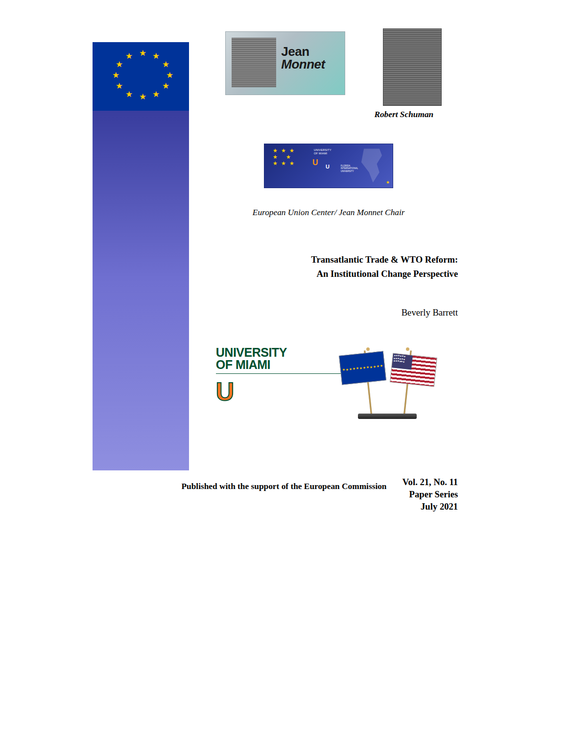★ ★ ★ ★ ★ ★ ★ ★ ★ ★ ★ ★
JeanMonnet
Robert Schuman
★ ★ ★
★ ★
★ ★ ★
UNIVERSITY
OF MIAMI
U
U
FLORIDA
INTERNATIONAL
UNIVERSITY
★
European Union Center/ Jean Monnet Chair
Transatlantic Trade & WTO Reform:
An Institutional Change Perspective
Beverly Barrett
UNIVERSITY
OF MIAMI
U
★★★★★★★★★★★★
★★★★★★
★★★★★★
★★★★★★
Vol. 21, No. 11
Paper Series
July 2021
Published with the support of the European Commission